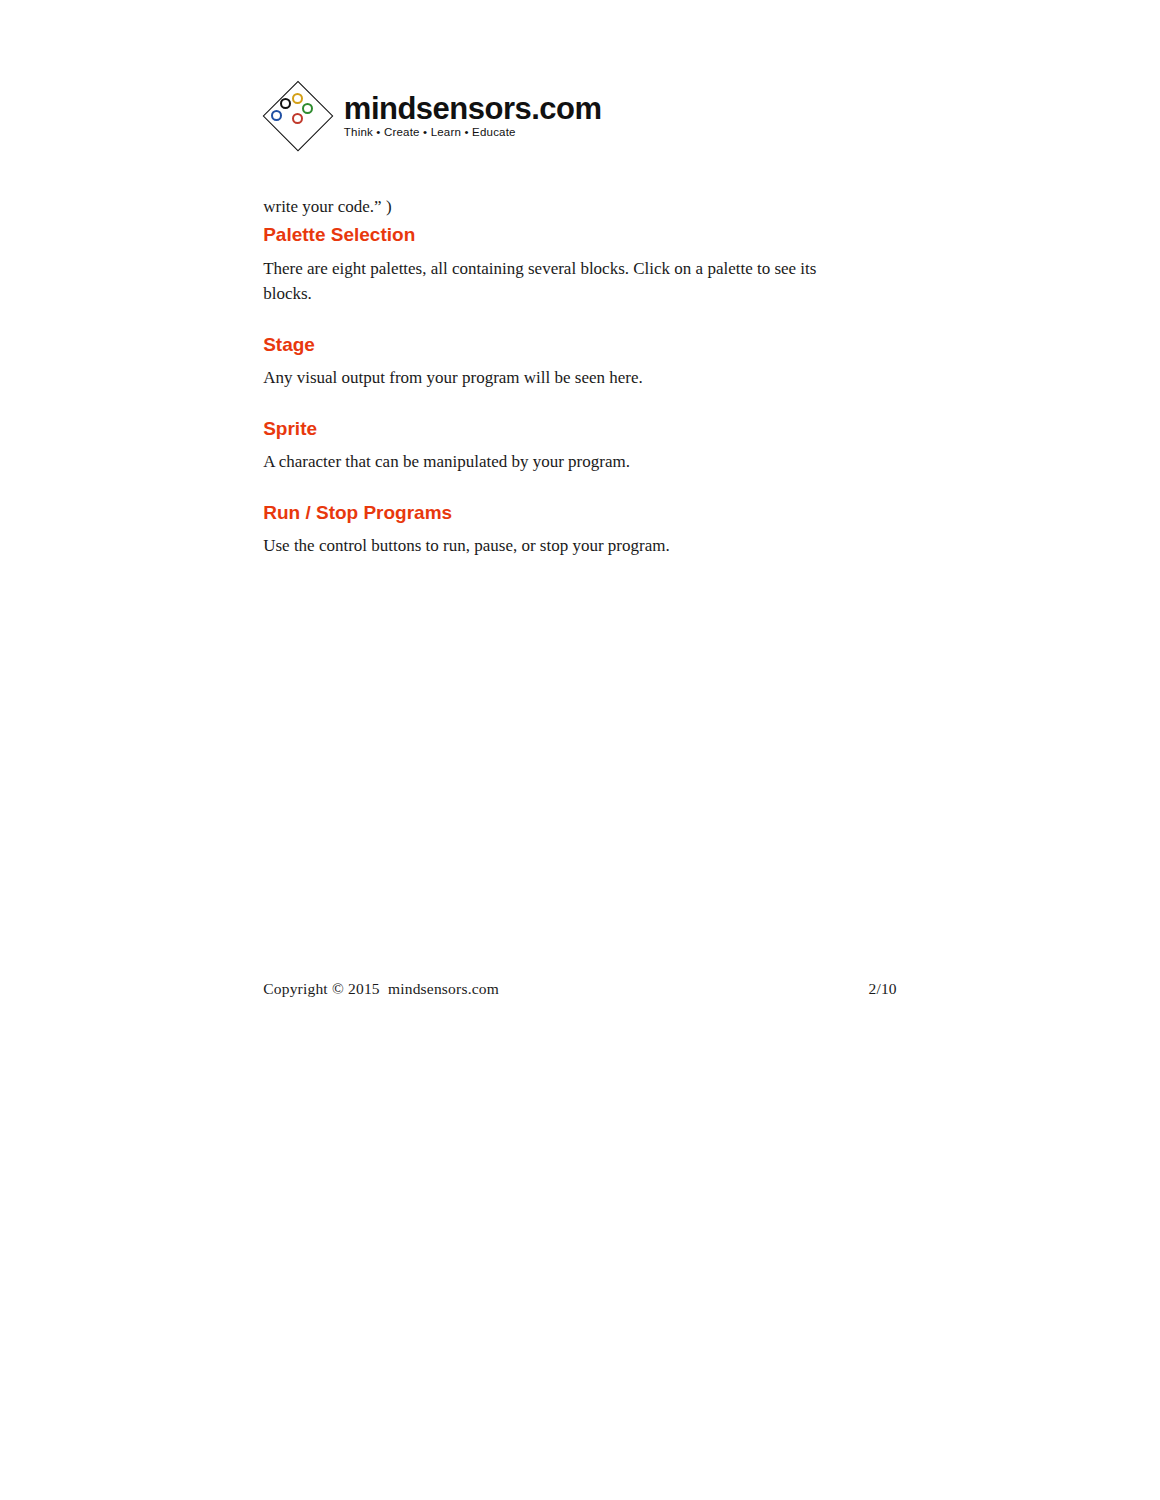mindsensors.com
Think • Create • Learn • Educate
write your code.” )
Palette Selection
There are eight palettes, all containing several blocks. Click on a palette to see its blocks.
Stage
Any visual output from your program will be seen here.
Sprite
A character that can be manipulated by your program.
Run / Stop Programs
Use the control buttons to run, pause, or stop your program.
Copyright © 2015 mindsensors.com
2/10